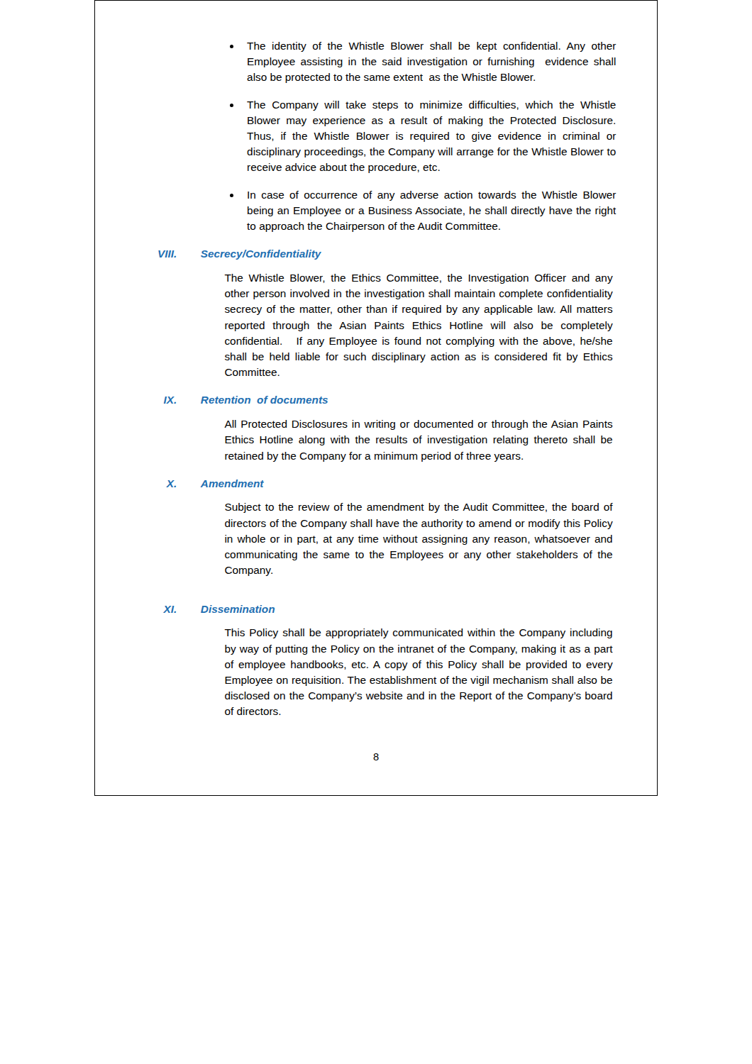The identity of the Whistle Blower shall be kept confidential. Any other Employee assisting in the said investigation or furnishing evidence shall also be protected to the same extent as the Whistle Blower.
The Company will take steps to minimize difficulties, which the Whistle Blower may experience as a result of making the Protected Disclosure. Thus, if the Whistle Blower is required to give evidence in criminal or disciplinary proceedings, the Company will arrange for the Whistle Blower to receive advice about the procedure, etc.
In case of occurrence of any adverse action towards the Whistle Blower being an Employee or a Business Associate, he shall directly have the right to approach the Chairperson of the Audit Committee.
VIII. Secrecy/Confidentiality
The Whistle Blower, the Ethics Committee, the Investigation Officer and any other person involved in the investigation shall maintain complete confidentiality secrecy of the matter, other than if required by any applicable law. All matters reported through the Asian Paints Ethics Hotline will also be completely confidential. If any Employee is found not complying with the above, he/she shall be held liable for such disciplinary action as is considered fit by Ethics Committee.
IX. Retention of documents
All Protected Disclosures in writing or documented or through the Asian Paints Ethics Hotline along with the results of investigation relating thereto shall be retained by the Company for a minimum period of three years.
X. Amendment
Subject to the review of the amendment by the Audit Committee, the board of directors of the Company shall have the authority to amend or modify this Policy in whole or in part, at any time without assigning any reason, whatsoever and communicating the same to the Employees or any other stakeholders of the Company.
XI. Dissemination
This Policy shall be appropriately communicated within the Company including by way of putting the Policy on the intranet of the Company, making it as a part of employee handbooks, etc. A copy of this Policy shall be provided to every Employee on requisition. The establishment of the vigil mechanism shall also be disclosed on the Company’s website and in the Report of the Company’s board of directors.
8